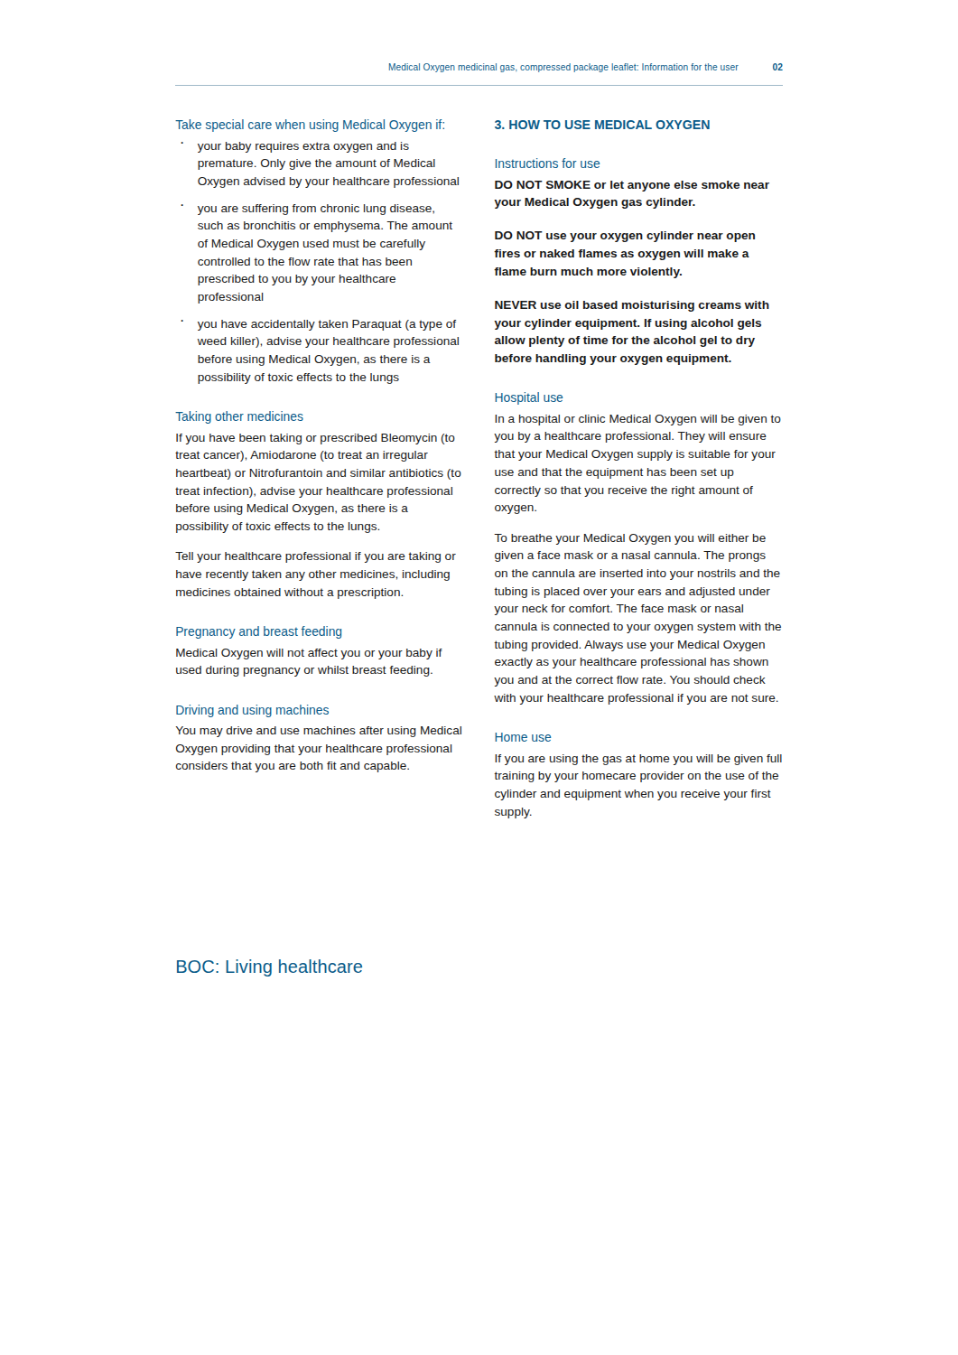Medical Oxygen medicinal gas, compressed package leaflet: Information for the user 02
Take special care when using Medical Oxygen if:
your baby requires extra oxygen and is premature. Only give the amount of Medical Oxygen advised by your healthcare professional
you are suffering from chronic lung disease, such as bronchitis or emphysema. The amount of Medical Oxygen used must be carefully controlled to the flow rate that has been prescribed to you by your healthcare professional
you have accidentally taken Paraquat (a type of weed killer), advise your healthcare professional before using Medical Oxygen, as there is a possibility of toxic effects to the lungs
Taking other medicines
If you have been taking or prescribed Bleomycin (to treat cancer), Amiodarone (to treat an irregular heartbeat) or Nitrofurantoin and similar antibiotics (to treat infection), advise your healthcare professional before using Medical Oxygen, as there is a possibility of toxic effects to the lungs.
Tell your healthcare professional if you are taking or have recently taken any other medicines, including medicines obtained without a prescription.
Pregnancy and breast feeding
Medical Oxygen will not affect you or your baby if used during pregnancy or whilst breast feeding.
Driving and using machines
You may drive and use machines after using Medical Oxygen providing that your healthcare professional considers that you are both fit and capable.
3. HOW TO USE MEDICAL OXYGEN
Instructions for use
DO NOT SMOKE or let anyone else smoke near your Medical Oxygen gas cylinder.
DO NOT use your oxygen cylinder near open fires or naked flames as oxygen will make a flame burn much more violently.
NEVER use oil based moisturising creams with your cylinder equipment. If using alcohol gels allow plenty of time for the alcohol gel to dry before handling your oxygen equipment.
Hospital use
In a hospital or clinic Medical Oxygen will be given to you by a healthcare professional. They will ensure that your Medical Oxygen supply is suitable for your use and that the equipment has been set up correctly so that you receive the right amount of oxygen.
To breathe your Medical Oxygen you will either be given a face mask or a nasal cannula. The prongs on the cannula are inserted into your nostrils and the tubing is placed over your ears and adjusted under your neck for comfort. The face mask or nasal cannula is connected to your oxygen system with the tubing provided. Always use your Medical Oxygen exactly as your healthcare professional has shown you and at the correct flow rate. You should check with your healthcare professional if you are not sure.
Home use
If you are using the gas at home you will be given full training by your homecare provider on the use of the cylinder and equipment when you receive your first supply.
BOC: Living healthcare